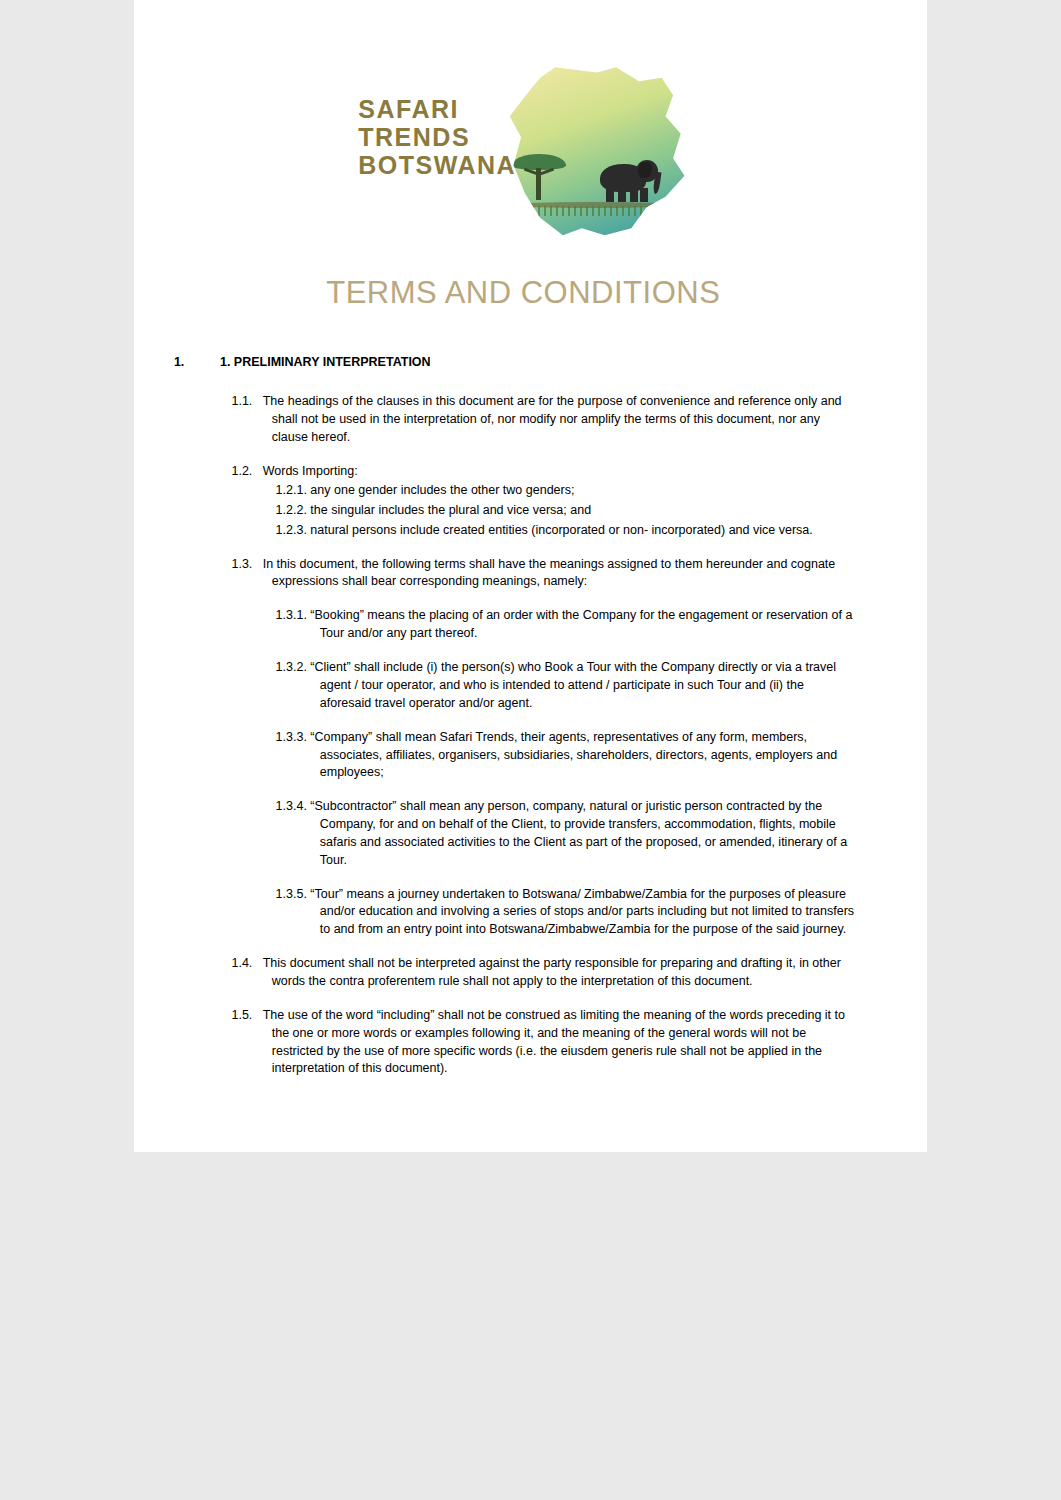SAFARI
TRENDS
BOTSWANA
TERMS AND CONDITIONS
1. 1. PRELIMINARY INTERPRETATION
1.1. The headings of the clauses in this document are for the purpose of convenience and reference only and shall not be used in the interpretation of, nor modify nor amplify the terms of this document, nor any clause hereof.
1.2. Words Importing:
1.2.1. any one gender includes the other two genders;
1.2.2. the singular includes the plural and vice versa; and
1.2.3. natural persons include created entities (incorporated or non- incorporated) and vice versa.
1.3. In this document, the following terms shall have the meanings assigned to them hereunder and cognate expressions shall bear corresponding meanings, namely:
1.3.1. “Booking” means the placing of an order with the Company for the engagement or reservation of a Tour and/or any part thereof.
1.3.2. “Client” shall include (i) the person(s) who Book a Tour with the Company directly or via a travel agent / tour operator, and who is intended to attend / participate in such Tour and (ii) the aforesaid travel operator and/or agent.
1.3.3. “Company” shall mean Safari Trends, their agents, representatives of any form, members, associates, affiliates, organisers, subsidiaries, shareholders, directors, agents, employers and employees;
1.3.4. “Subcontractor” shall mean any person, company, natural or juristic person contracted by the Company, for and on behalf of the Client, to provide transfers, accommodation, flights, mobile safaris and associated activities to the Client as part of the proposed, or amended, itinerary of a Tour.
1.3.5. “Tour” means a journey undertaken to Botswana/ Zimbabwe/Zambia for the purposes of pleasure and/or education and involving a series of stops and/or parts including but not limited to transfers to and from an entry point into Botswana/Zimbabwe/Zambia for the purpose of the said journey.
1.4. This document shall not be interpreted against the party responsible for preparing and drafting it, in other words the contra proferentem rule shall not apply to the interpretation of this document.
1.5. The use of the word “including” shall not be construed as limiting the meaning of the words preceding it to the one or more words or examples following it, and the meaning of the general words will not be restricted by the use of more specific words (i.e. the eiusdem generis rule shall not be applied in the interpretation of this document).